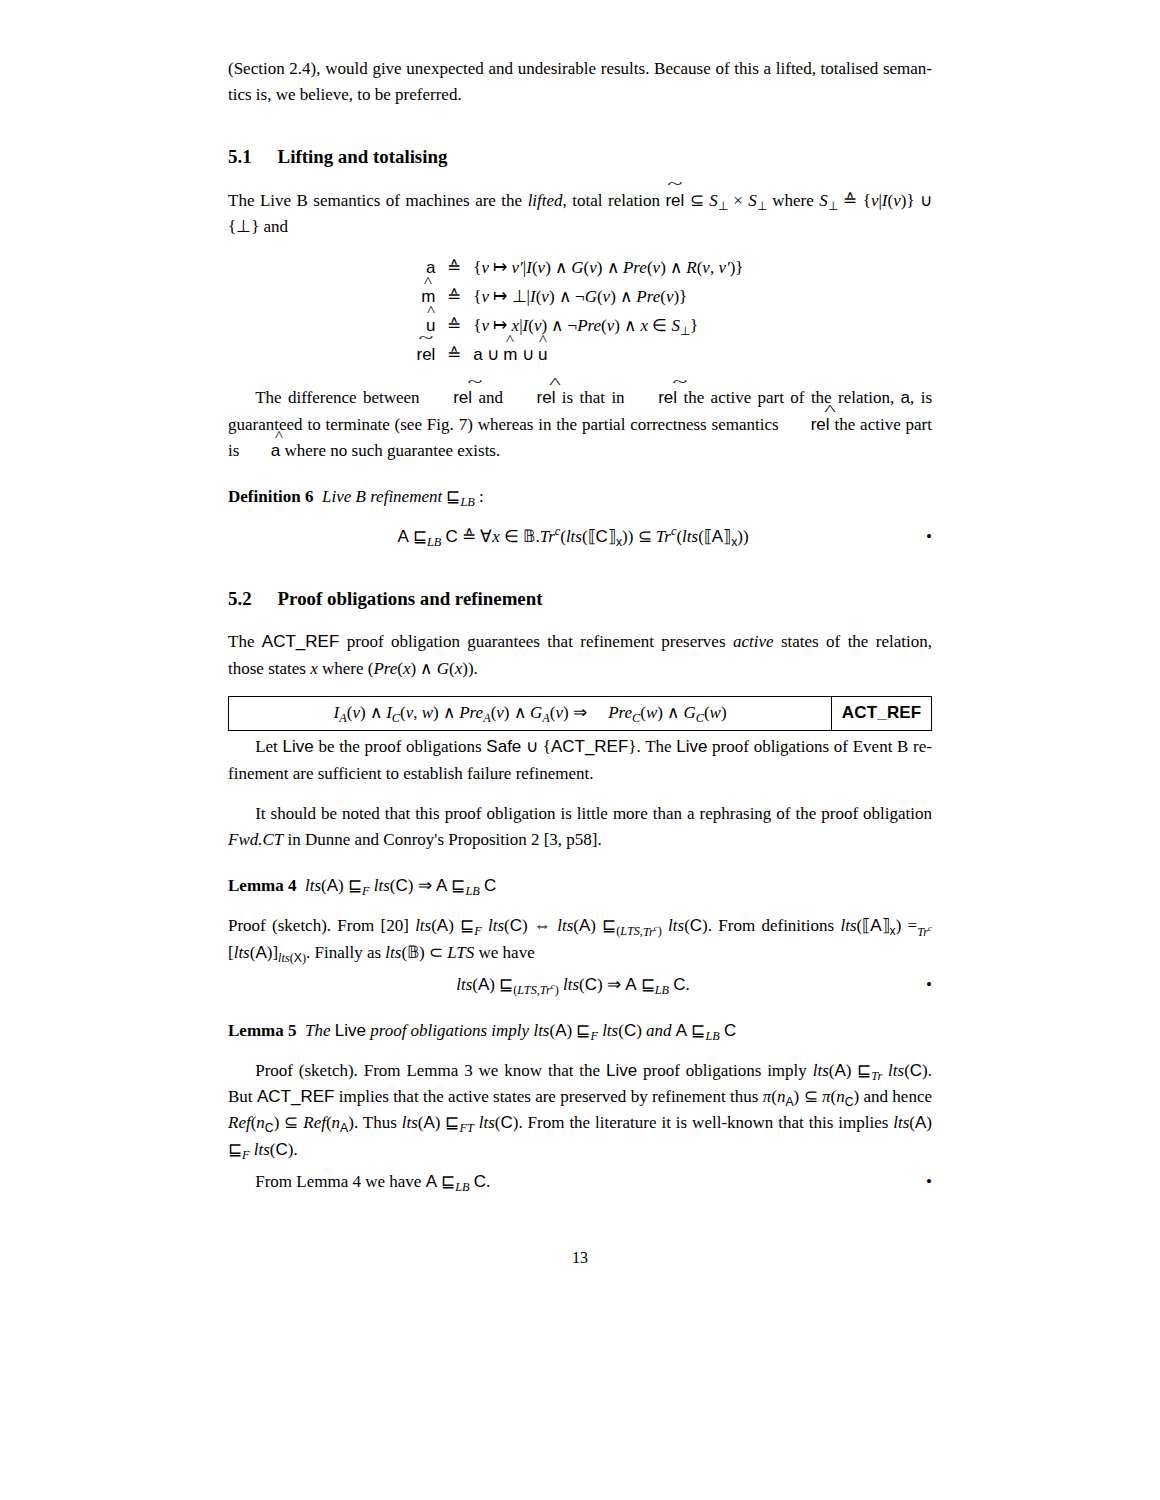(Section 2.4), would give unexpected and undesirable results. Because of this a lifted, totalised semantics is, we believe, to be preferred.
5.1 Lifting and totalising
The Live B semantics of machines are the lifted, total relation rel ⊆ S⊥ × S⊥ where S⊥ ≙ {v|I(v)} ∪ {⊥} and
| a | ≙ | { v ↦ v′ / I ( v ) ∧ G ( v ) ∧ Pre ( v ) ∧ R ( v , v′ )} |
| m | ≙ | { v ↦ ⊥/ I ( v ) ∧ ¬ G ( v ) ∧ Pre ( v )} |
| u | ≙ | { v ↦ x / I ( v ) ∧ ¬ Pre ( v ) ∧ x ∈ S ⊥ } |
| rel | ≙ | a ∪ m ∪ u |
The difference between rel and rel is that in rel the active part of the relation, a, is guaranteed to terminate (see Fig. 7) whereas in the partial correctness semantics rel the active part is a where no such guarantee exists.
Definition 6 Live B refinement ⊑LB :
A ⊑LB C ≙ ∀x ∈ 𝔹.Trc(lts(⟦C⟧x)) ⊆ Trc(lts(⟦A⟧x)) •
5.2 Proof obligations and refinement
The ACT_REF proof obligation guarantees that refinement preserves active states of the relation, those states x where (Pre(x) ∧ G(x)).
IA(v) ∧ IC(v, w) ∧ PreA(v) ∧ GA(v) ⇒ PreC(w) ∧ GC(w)
ACT_REF
Let Live be the proof obligations Safe ∪ {ACT_REF}. The Live proof obligations of Event B refinement are sufficient to establish failure refinement.
It should be noted that this proof obligation is little more than a rephrasing of the proof obligation Fwd.CT in Dunne and Conroy's Proposition 2 [3, p58].
Lemma 4 lts(A) ⊑F lts(C) ⇒ A ⊑LB C
Proof (sketch). From [20] lts(A) ⊑F lts(C) ⇔ lts(A) ⊑(LTS,Trc) lts(C). From definitions lts(⟦A⟧x) =Trc [lts(A)]lts(X). Finally as lts(𝔹) ⊂ LTS we have
lts(A) ⊑(LTS,Trc) lts(C) ⇒ A ⊑LB C. •
Lemma 5 The Live proof obligations imply lts(A) ⊑F lts(C) and A ⊑LB C
Proof (sketch). From Lemma 3 we know that the Live proof obligations imply lts(A) ⊑Tr lts(C). But ACT_REF implies that the active states are preserved by refinement thus π(nA) ⊆ π(nC) and hence Ref(nC) ⊆ Ref(nA). Thus lts(A) ⊑FT lts(C). From the literature it is well-known that this implies lts(A) ⊑F lts(C).
From Lemma 4 we have A ⊑LB C. •
13